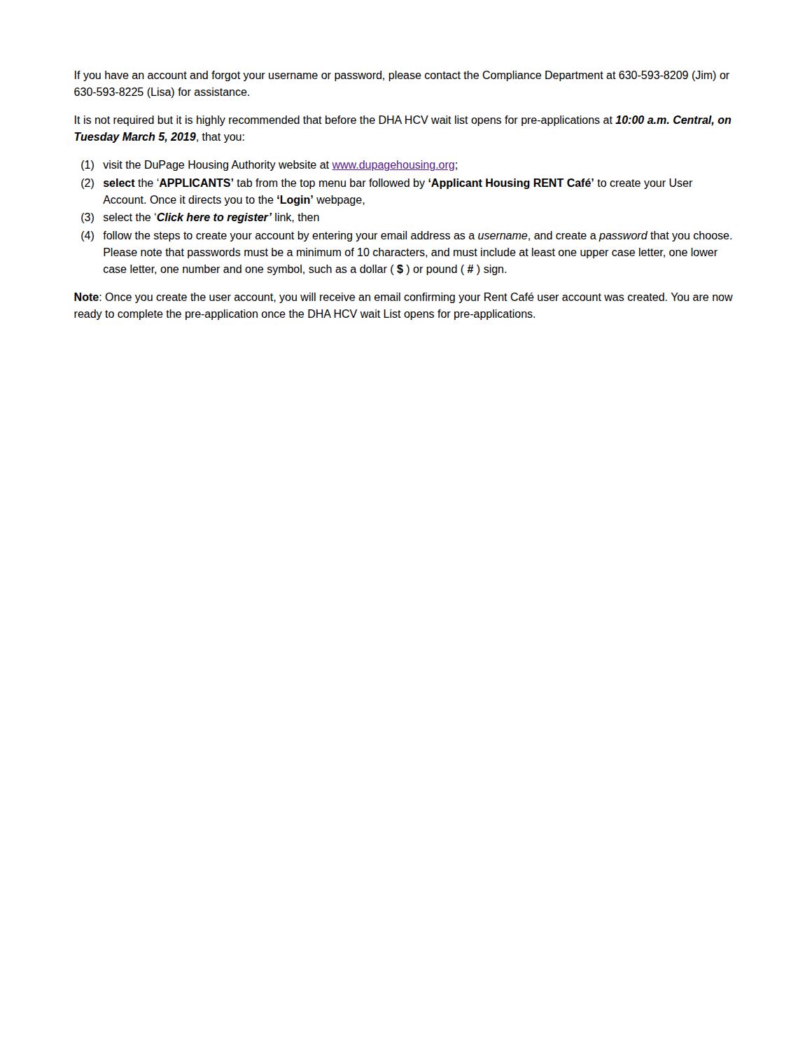If you have an account and forgot your username or password, please contact the Compliance Department at 630-593-8209 (Jim) or 630-593-8225 (Lisa) for assistance.
It is not required but it is highly recommended that before the DHA HCV wait list opens for pre-applications at 10:00 a.m. Central, on Tuesday March 5, 2019, that you:
(1) visit the DuPage Housing Authority website at www.dupagehousing.org;
(2) select the ‘APPLICANTS’ tab from the top menu bar followed by ‘Applicant Housing RENT Café’ to create your User Account. Once it directs you to the ‘Login’ webpage,
(3) select the ‘Click here to register’ link, then
(4) follow the steps to create your account by entering your email address as a username, and create a password that you choose. Please note that passwords must be a minimum of 10 characters, and must include at least one upper case letter, one lower case letter, one number and one symbol, such as a dollar ( $ ) or pound ( # ) sign.
Note: Once you create the user account, you will receive an email confirming your Rent Café user account was created. You are now ready to complete the pre-application once the DHA HCV wait List opens for pre-applications.